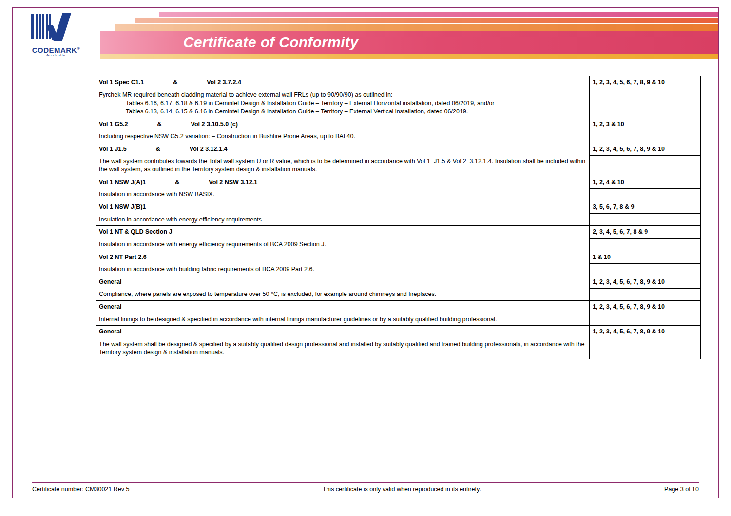Certificate of Conformity
CODEMARK®
Australia
| Vol 1 Spec C1.1 & Vol 2 3.7.2.4 | 1, 2, 3, 4, 5, 6, 7, 8, 9 & 10 |
| Fyrchek MR required beneath cladding material to achieve external wall FRLs (up to 90/90/90) as outlined in: Tables 6.16, 6.17, 6.18 & 6.19 in Cemintel Design & Installation Guide – Territory – External Horizontal installation, dated 06/2019, and/or Tables 6.13, 6.14, 6.15 & 6.16 in Cemintel Design & Installation Guide – Territory – External Vertical installation, dated 06/2019. | |
| Vol 1 G5.2 & Vol 2 3.10.5.0 (c) | 1, 2, 3 & 10 |
| Including respective NSW G5.2 variation: – Construction in Bushfire Prone Areas, up to BAL40. | |
| Vol 1 J1.5 & Vol 2 3.12.1.4 | 1, 2, 3, 4, 5, 6, 7, 8, 9 & 10 |
| The wall system contributes towards the Total wall system U or R value, which is to be determined in accordance with Vol 1 J1.5 & Vol 2 3.12.1.4. Insulation shall be included within the wall system, as outlined in the Territory system design & installation manuals. | |
| Vol 1 NSW J(A)1 & Vol 2 NSW 3.12.1 | 1, 2, 4 & 10 |
| Insulation in accordance with NSW BASIX. | |
| Vol 1 NSW J(B)1 | 3, 5, 6, 7, 8 & 9 |
| Insulation in accordance with energy efficiency requirements. | |
| Vol 1 NT & QLD Section J | 2, 3, 4, 5, 6, 7, 8 & 9 |
| Insulation in accordance with energy efficiency requirements of BCA 2009 Section J. | |
| Vol 2 NT Part 2.6 | 1 & 10 |
| Insulation in accordance with building fabric requirements of BCA 2009 Part 2.6. | |
| General | 1, 2, 3, 4, 5, 6, 7, 8, 9 & 10 |
| Compliance, where panels are exposed to temperature over 50 °C, is excluded, for example around chimneys and fireplaces. | |
| General | 1, 2, 3, 4, 5, 6, 7, 8, 9 & 10 |
| Internal linings to be designed & specified in accordance with internal linings manufacturer guidelines or by a suitably qualified building professional. | |
| General | 1, 2, 3, 4, 5, 6, 7, 8, 9 & 10 |
| The wall system shall be designed & specified by a suitably qualified design professional and installed by suitably qualified and trained building professionals, in accordance with the Territory system design & installation manuals. | |
Certificate number: CM30021 Rev 5
This certificate is only valid when reproduced in its entirety.
Page 3 of 10